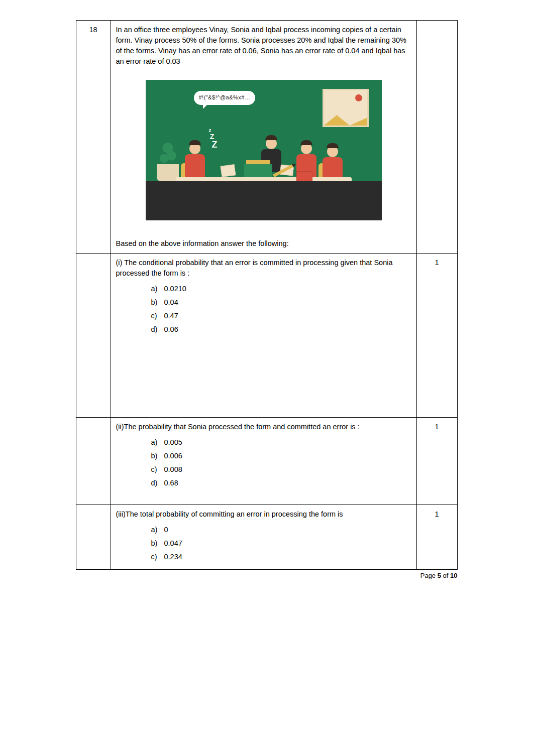| 18 | In an office three employees Vinay, Sonia and Iqbal process incoming copies of a certain form. Vinay process 50% of the forms. Sonia processes 20% and Iqbal the remaining 30% of the forms. Vinay has an error rate of 0.06, Sonia has an error rate of 0.04 and Iqbal has an error rate of 0.03 #!("&$!^@a&%x#… z Z Z Based on the above information answer the following: | |
| | (i) The conditional probability that an error is committed in processing given that Sonia processed the form is : a) 0.0210 b) 0.04 c) 0.47 d) 0.06 | 1 |
| | (ii)The probability that Sonia processed the form and committed an error is : a) 0.005 b) 0.006 c) 0.008 d) 0.68 | 1 |
| | (iii)The total probability of committing an error in processing the form is a) 0 b) 0.047 c) 0.234 | 1 |
Page 5 of 10